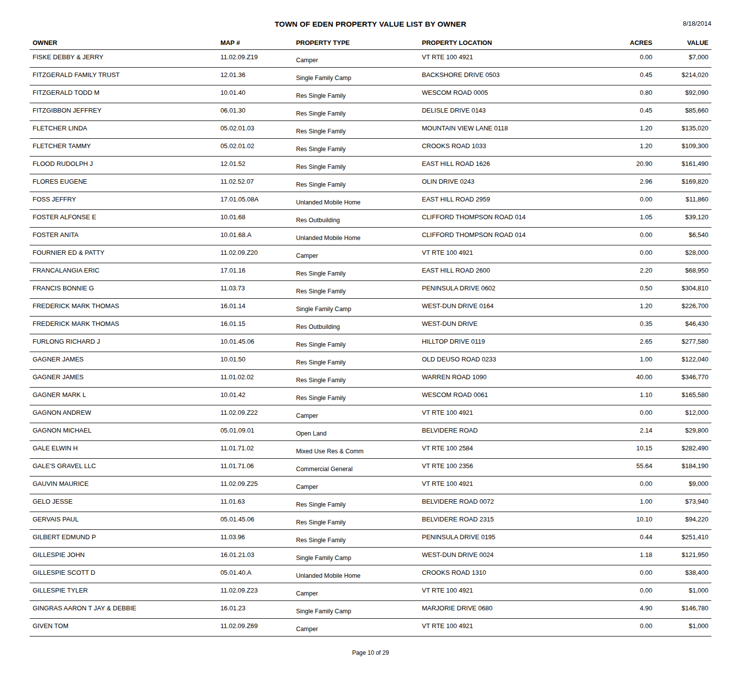TOWN OF EDEN PROPERTY VALUE LIST BY OWNER
8/18/2014
| OWNER | MAP # | PROPERTY TYPE | PROPERTY LOCATION | ACRES | VALUE |
| --- | --- | --- | --- | --- | --- |
| FISKE DEBBY & JERRY | 11.02.09.Z19 | Camper | VT RTE 100 4921 | 0.00 | $7,000 |
| FITZGERALD FAMILY TRUST | 12.01.36 | Single Family Camp | BACKSHORE DRIVE 0503 | 0.45 | $214,020 |
| FITZGERALD TODD M | 10.01.40 | Res Single Family | WESCOM ROAD 0005 | 0.80 | $92,090 |
| FITZGIBBON JEFFREY | 06.01.30 | Res Single Family | DELISLE DRIVE 0143 | 0.45 | $85,660 |
| FLETCHER LINDA | 05.02.01.03 | Res Single Family | MOUNTAIN VIEW LANE 0118 | 1.20 | $135,020 |
| FLETCHER TAMMY | 05.02.01.02 | Res Single Family | CROOKS ROAD 1033 | 1.20 | $109,300 |
| FLOOD RUDOLPH J | 12.01.52 | Res Single Family | EAST HILL ROAD 1626 | 20.90 | $161,490 |
| FLORES EUGENE | 11.02.52.07 | Res Single Family | OLIN DRIVE 0243 | 2.96 | $169,820 |
| FOSS JEFFRY | 17.01.05.08A | Unlanded Mobile Home | EAST HILL ROAD 2959 | 0.00 | $11,860 |
| FOSTER ALFONSE E | 10.01.68 | Res Outbuilding | CLIFFORD THOMPSON ROAD 014 | 1.05 | $39,120 |
| FOSTER ANITA | 10.01.68.A | Unlanded Mobile Home | CLIFFORD THOMPSON ROAD 014 | 0.00 | $6,540 |
| FOURNIER ED & PATTY | 11.02.09.Z20 | Camper | VT RTE 100 4921 | 0.00 | $28,000 |
| FRANCALANGIA ERIC | 17.01.16 | Res Single Family | EAST HILL ROAD 2600 | 2.20 | $68,950 |
| FRANCIS BONNIE G | 11.03.73 | Res Single Family | PENINSULA DRIVE 0602 | 0.50 | $304,810 |
| FREDERICK MARK THOMAS | 16.01.14 | Single Family Camp | WEST-DUN DRIVE 0164 | 1.20 | $226,700 |
| FREDERICK MARK THOMAS | 16.01.15 | Res Outbuilding | WEST-DUN DRIVE | 0.35 | $46,430 |
| FURLONG RICHARD J | 10.01.45.06 | Res Single Family | HILLTOP DRIVE 0119 | 2.65 | $277,580 |
| GAGNER JAMES | 10.01.50 | Res Single Family | OLD DEUSO ROAD 0233 | 1.00 | $122,040 |
| GAGNER JAMES | 11.01.02.02 | Res Single Family | WARREN ROAD 1090 | 40.00 | $346,770 |
| GAGNER MARK L | 10.01.42 | Res Single Family | WESCOM ROAD 0061 | 1.10 | $165,580 |
| GAGNON ANDREW | 11.02.09.Z22 | Camper | VT RTE 100 4921 | 0.00 | $12,000 |
| GAGNON MICHAEL | 05.01.09.01 | Open Land | BELVIDERE ROAD | 2.14 | $29,800 |
| GALE ELWIN H | 11.01.71.02 | Mixed Use Res & Comm | VT RTE 100 2584 | 10.15 | $282,490 |
| GALE'S GRAVEL LLC | 11.01.71.06 | Commercial General | VT RTE 100 2356 | 55.64 | $184,190 |
| GAUVIN MAURICE | 11.02.09.Z25 | Camper | VT RTE 100 4921 | 0.00 | $9,000 |
| GELO JESSE | 11.01.63 | Res Single Family | BELVIDERE ROAD 0072 | 1.00 | $73,940 |
| GERVAIS PAUL | 05.01.45.06 | Res Single Family | BELVIDERE ROAD 2315 | 10.10 | $94,220 |
| GILBERT EDMUND P | 11.03.96 | Res Single Family | PENINSULA DRIVE 0195 | 0.44 | $251,410 |
| GILLESPIE JOHN | 16.01.21.03 | Single Family Camp | WEST-DUN DRIVE 0024 | 1.18 | $121,950 |
| GILLESPIE SCOTT D | 05.01.40.A | Unlanded Mobile Home | CROOKS ROAD 1310 | 0.00 | $38,400 |
| GILLESPIE TYLER | 11.02.09.Z23 | Camper | VT RTE 100 4921 | 0.00 | $1,000 |
| GINGRAS AARON T JAY & DEBBIE | 16.01.23 | Single Family Camp | MARJORIE DRIVE 0680 | 4.90 | $146,780 |
| GIVEN TOM | 11.02.09.Z69 | Camper | VT RTE 100 4921 | 0.00 | $1,000 |
Page 10 of 29